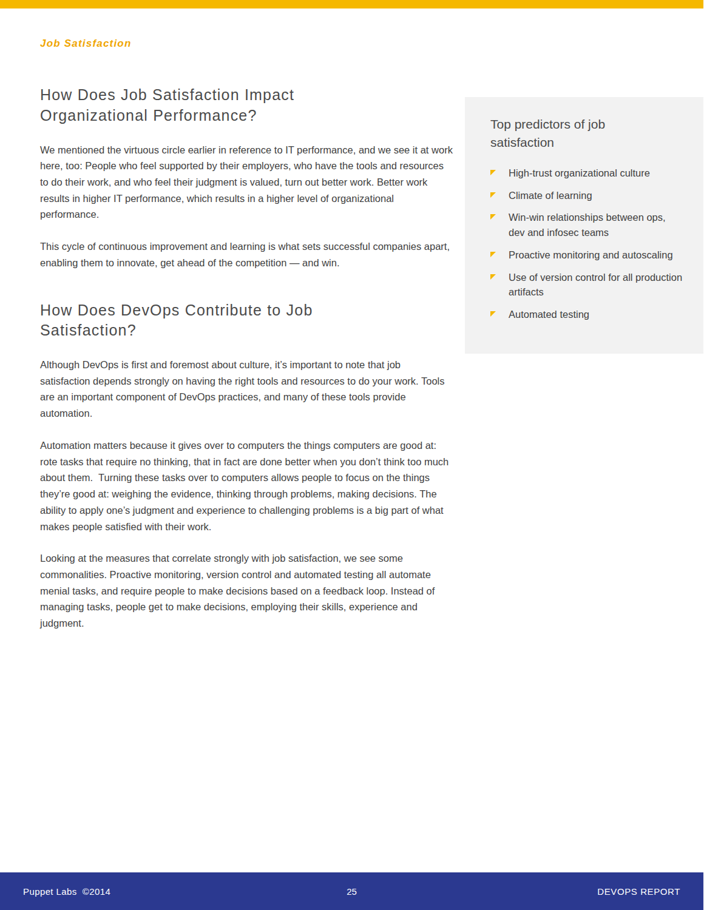Job Satisfaction
How Does Job Satisfaction Impact
Organizational Performance?
We mentioned the virtuous circle earlier in reference to IT performance, and we see it at work here, too: People who feel supported by their employers, who have the tools and resources to do their work, and who feel their judgment is valued, turn out better work. Better work results in higher IT performance, which results in a higher level of organizational performance.
This cycle of continuous improvement and learning is what sets successful companies apart, enabling them to innovate, get ahead of the competition — and win.
How Does DevOps Contribute to Job
Satisfaction?
Although DevOps is first and foremost about culture, it’s important to note that job satisfaction depends strongly on having the right tools and resources to do your work. Tools are an important component of DevOps practices, and many of these tools provide automation.
Automation matters because it gives over to computers the things computers are good at: rote tasks that require no thinking, that in fact are done better when you don’t think too much about them. Turning these tasks over to computers allows people to focus on the things they’re good at: weighing the evidence, thinking through problems, making decisions. The ability to apply one’s judgment and experience to challenging problems is a big part of what makes people satisfied with their work.
Looking at the measures that correlate strongly with job satisfaction, we see some commonalities. Proactive monitoring, version control and automated testing all automate menial tasks, and require people to make decisions based on a feedback loop. Instead of managing tasks, people get to make decisions, employing their skills, experience and judgment.
Top predictors of job
satisfaction
High-trust organizational culture
Climate of learning
Win-win relationships between ops, dev and infosec teams
Proactive monitoring and autoscaling
Use of version control for all production artifacts
Automated testing
Puppet Labs ©2014
25
DEVOPS REPORT